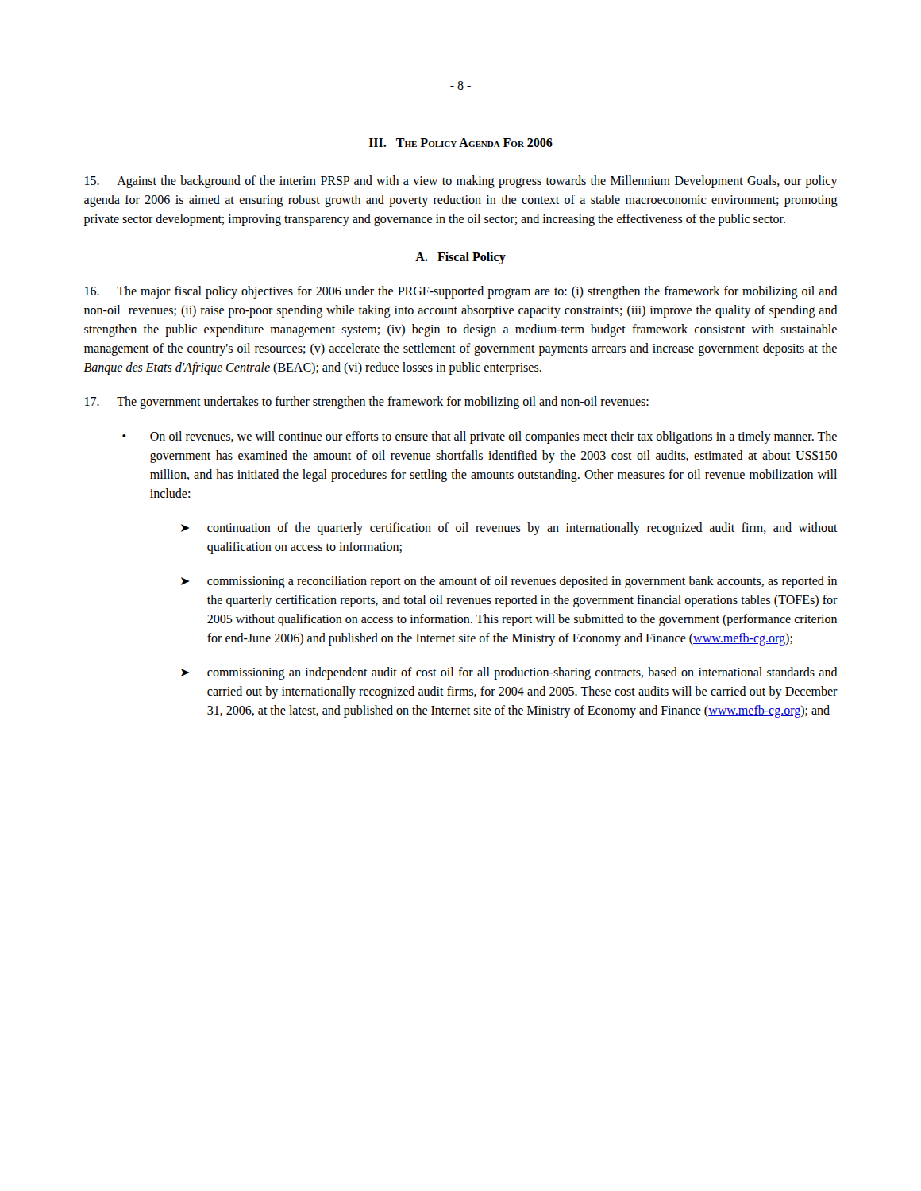- 8 -
III. The Policy Agenda For 2006
15. Against the background of the interim PRSP and with a view to making progress towards the Millennium Development Goals, our policy agenda for 2006 is aimed at ensuring robust growth and poverty reduction in the context of a stable macroeconomic environment; promoting private sector development; improving transparency and governance in the oil sector; and increasing the effectiveness of the public sector.
A. Fiscal Policy
16. The major fiscal policy objectives for 2006 under the PRGF-supported program are to: (i) strengthen the framework for mobilizing oil and non-oil revenues; (ii) raise pro-poor spending while taking into account absorptive capacity constraints; (iii) improve the quality of spending and strengthen the public expenditure management system; (iv) begin to design a medium-term budget framework consistent with sustainable management of the country's oil resources; (v) accelerate the settlement of government payments arrears and increase government deposits at the Banque des Etats d'Afrique Centrale (BEAC); and (vi) reduce losses in public enterprises.
17. The government undertakes to further strengthen the framework for mobilizing oil and non-oil revenues:
•
On oil revenues, we will continue our efforts to ensure that all private oil companies meet their tax obligations in a timely manner. The government has examined the amount of oil revenue shortfalls identified by the 2003 cost oil audits, estimated at about US$150 million, and has initiated the legal procedures for settling the amounts outstanding. Other measures for oil revenue mobilization will include:
➤
continuation of the quarterly certification of oil revenues by an internationally recognized audit firm, and without qualification on access to information;
➤
commissioning a reconciliation report on the amount of oil revenues deposited in government bank accounts, as reported in the quarterly certification reports, and total oil revenues reported in the government financial operations tables (TOFEs) for 2005 without qualification on access to information. This report will be submitted to the government (performance criterion for end-June 2006) and published on the Internet site of the Ministry of Economy and Finance (www.mefb-cg.org);
➤
commissioning an independent audit of cost oil for all production-sharing contracts, based on international standards and carried out by internationally recognized audit firms, for 2004 and 2005. These cost audits will be carried out by December 31, 2006, at the latest, and published on the Internet site of the Ministry of Economy and Finance (www.mefb-cg.org); and